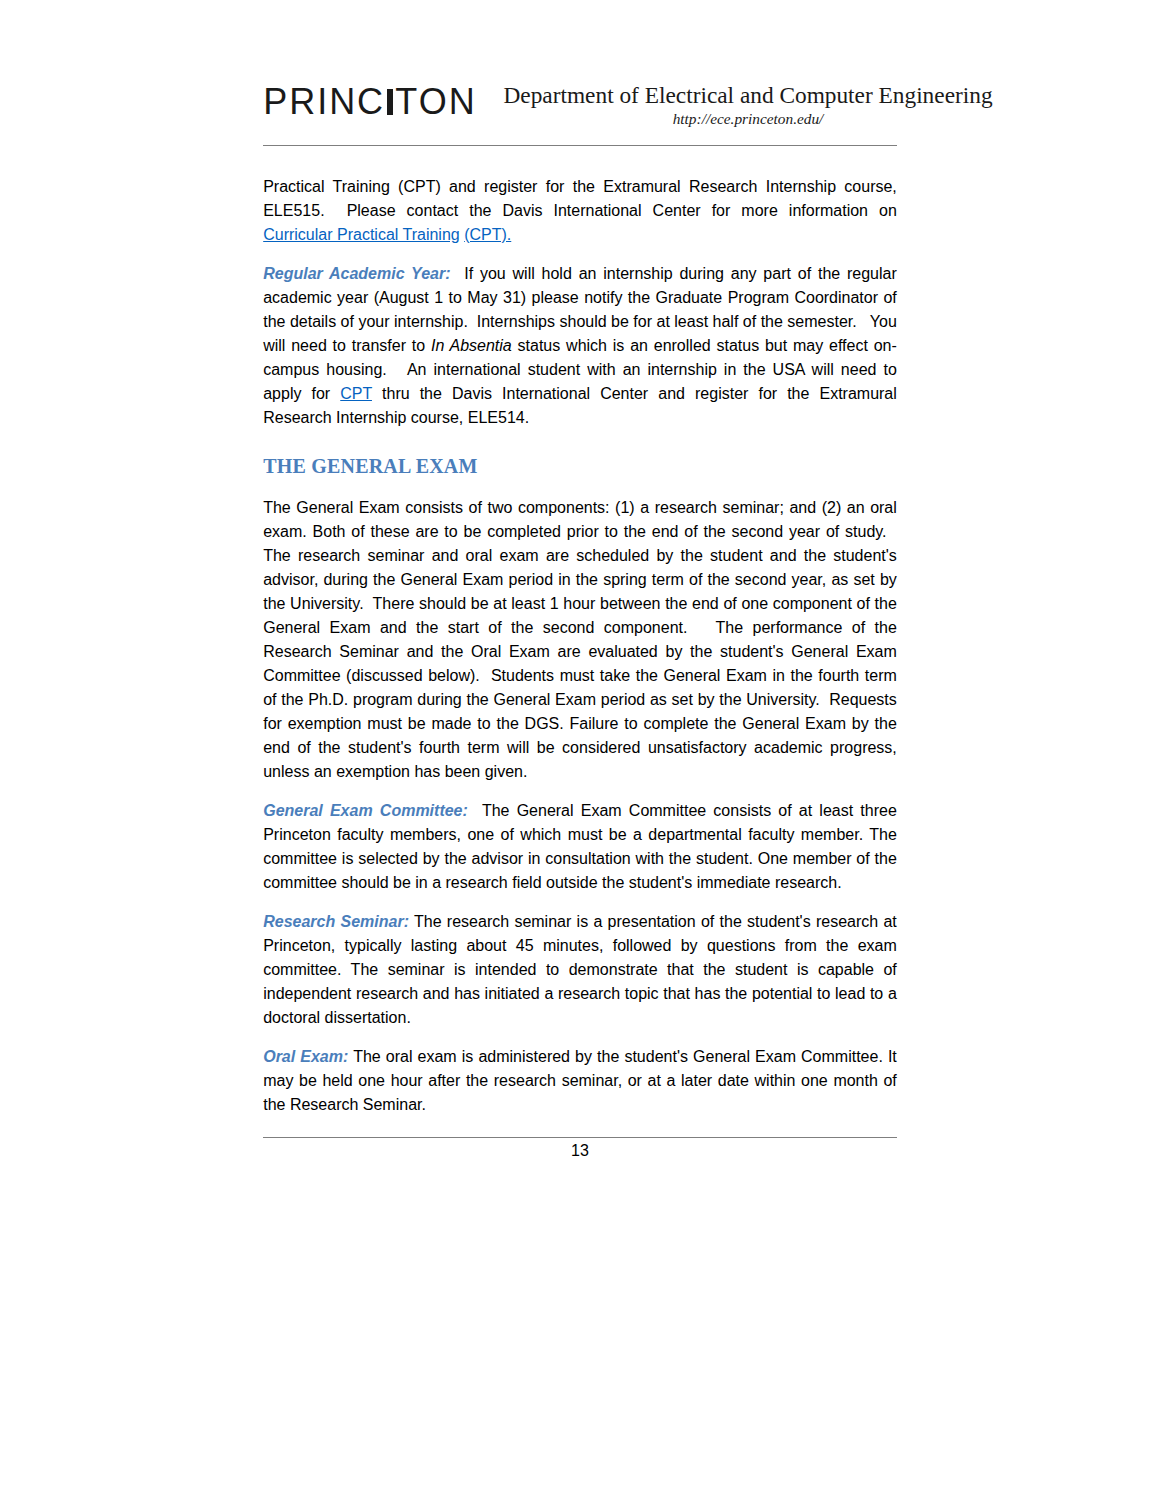PRINC TON
Department of Electrical and Computer Engineering
http://ece.princeton.edu/
Practical Training (CPT) and register for the Extramural Research Internship course, ELE515. Please contact the Davis International Center for more information on Curricular Practical Training (CPT).
Regular Academic Year: If you will hold an internship during any part of the regular academic year (August 1 to May 31) please notify the Graduate Program Coordinator of the details of your internship. Internships should be for at least half of the semester. You will need to transfer to In Absentia status which is an enrolled status but may effect on-campus housing. An international student with an internship in the USA will need to apply for CPT thru the Davis International Center and register for the Extramural Research Internship course, ELE514.
THE GENERAL EXAM
The General Exam consists of two components: (1) a research seminar; and (2) an oral exam. Both of these are to be completed prior to the end of the second year of study. The research seminar and oral exam are scheduled by the student and the student's advisor, during the General Exam period in the spring term of the second year, as set by the University. There should be at least 1 hour between the end of one component of the General Exam and the start of the second component. The performance of the Research Seminar and the Oral Exam are evaluated by the student's General Exam Committee (discussed below). Students must take the General Exam in the fourth term of the Ph.D. program during the General Exam period as set by the University. Requests for exemption must be made to the DGS. Failure to complete the General Exam by the end of the student's fourth term will be considered unsatisfactory academic progress, unless an exemption has been given.
General Exam Committee: The General Exam Committee consists of at least three Princeton faculty members, one of which must be a departmental faculty member. The committee is selected by the advisor in consultation with the student. One member of the committee should be in a research field outside the student's immediate research.
Research Seminar: The research seminar is a presentation of the student's research at Princeton, typically lasting about 45 minutes, followed by questions from the exam committee. The seminar is intended to demonstrate that the student is capable of independent research and has initiated a research topic that has the potential to lead to a doctoral dissertation.
Oral Exam: The oral exam is administered by the student's General Exam Committee. It may be held one hour after the research seminar, or at a later date within one month of the Research Seminar.
13